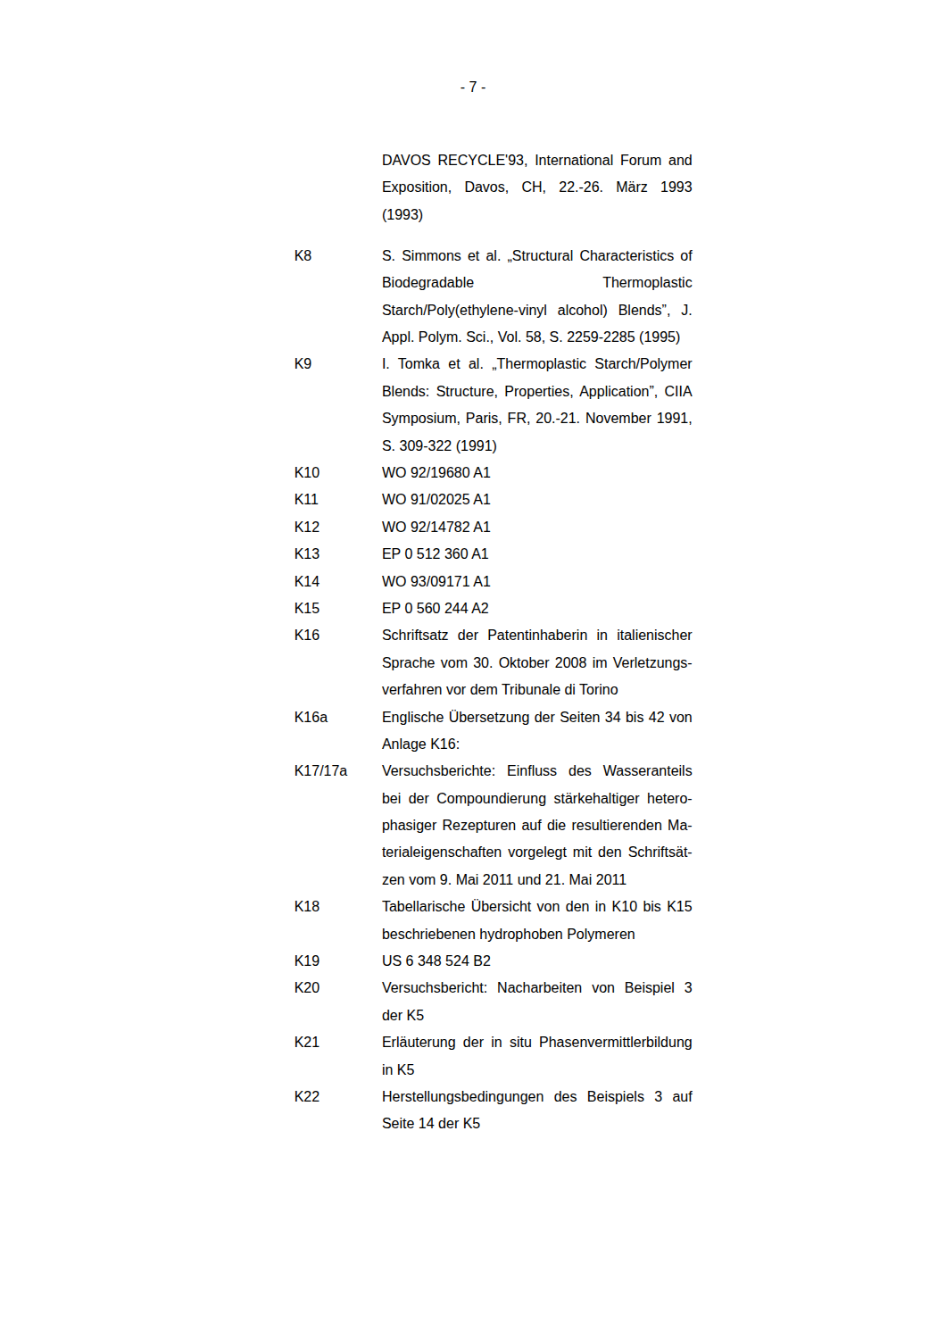- 7 -
DAVOS RECYCLE'93, International Forum and Exposition, Davos, CH, 22.-26. März 1993 (1993)
K8
S. Simmons et al. „Structural Characteristics of Biodegradable Thermoplastic Starch/Poly(ethylene-vinyl alcohol) Blends”, J. Appl. Polym. Sci., Vol. 58, S. 2259-2285 (1995)
K9
I. Tomka et al. „Thermoplastic Starch/Polymer Blends: Structure, Properties, Application”, CIIA Symposium, Paris, FR, 20.-21. November 1991, S. 309-322 (1991)
K10
WO 92/19680 A1
K11
WO 91/02025 A1
K12
WO 92/14782 A1
K13
EP 0 512 360 A1
K14
WO 93/09171 A1
K15
EP 0 560 244 A2
K16
Schriftsatz der Patentinhaberin in italienischer Sprache vom 30. Oktober 2008 im Verletzungsverfahren vor dem Tribunale di Torino
K16a
Englische Übersetzung der Seiten 34 bis 42 von Anlage K16:
K17/17a
Versuchsberichte: Einfluss des Wasseranteils bei der Compoundierung stärkehaltiger heterophasiger Rezepturen auf die resultierenden Materialeigenschaften vorgelegt mit den Schriftsätzen vom 9. Mai 2011 und 21. Mai 2011
K18
Tabellarische Übersicht von den in K10 bis K15 beschriebenen hydrophoben Polymeren
K19
US 6 348 524 B2
K20
Versuchsbericht: Nacharbeiten von Beispiel 3 der K5
K21
Erläuterung der in situ Phasenvermittlerbildung in K5
K22
Herstellungsbedingungen des Beispiels 3 auf Seite 14 der K5